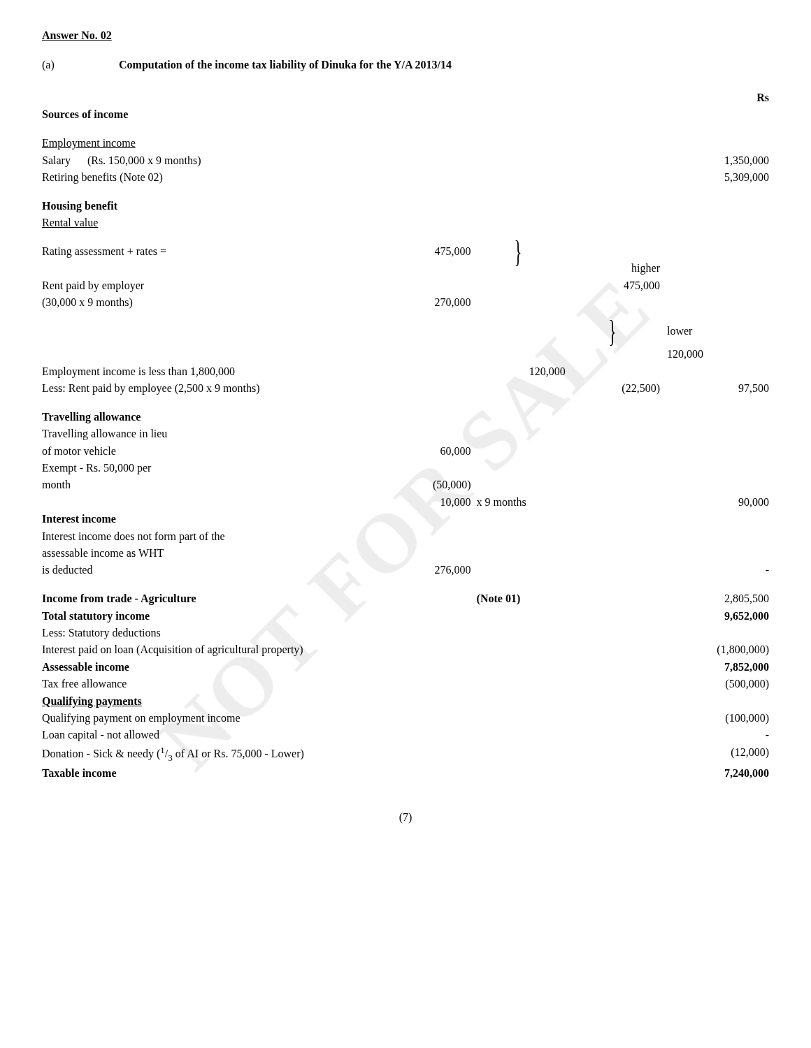NOT FOR SALE
Answer No. 02
(a) Computation of the income tax liability of Dinuka for the Y/A 2013/14
| | | | | Rs |
| Sources of income | | | | |
| Employment income | | | | |
| Salary (Rs. 150,000 x 9 months) | | | | 1,350,000 |
| Retiring benefits (Note 02) | | | | 5,309,000 |
| Housing benefit | | | | |
| Rental value | | | | |
| Rating assessment + rates = | 475,000 | } | | |
| | | higher | |
| Rent paid by employer | | 475,000 | |
| (30,000 x 9 months) | 270,000 | | | |
| | | | } | lower |
| | | | | 120,000 |
| Employment income is less than 1,800,000 | | 120,000 | | |
| Less: Rent paid by employee (2,500 x 9 months) | | | (22,500) | 97,500 |
| Travelling allowance | | | | |
| Travelling allowance in lieu | | | | |
| of motor vehicle | 60,000 | | | |
| Exempt - Rs. 50,000 per | | | | |
| month | (50,000) | | | |
| | 10,000 | x 9 months | | 90,000 |
| Interest income | | | | |
| Interest income does not form part of the | | | | |
| assessable income as WHT | | | | |
| is deducted | 276,000 | | | - |
| Income from trade - Agriculture | | (Note 01) | | 2,805,500 |
| Total statutory income | | | | 9,652,000 |
| Less: Statutory deductions | | | | |
| Interest paid on loan (Acquisition of agricultural property) | | | | (1,800,000) |
| Assessable income | | | | 7,852,000 |
| Tax free allowance | | | | (500,000) |
| Qualifying payments | | | | |
| Qualifying payment on employment income | | | | (100,000) |
| Loan capital - not allowed | | | | - |
| Donation - Sick & needy ( 1 / 3 of AI or Rs. 75,000 - Lower) | | | | (12,000) |
| Taxable income | | | | 7,240,000 |
(7)